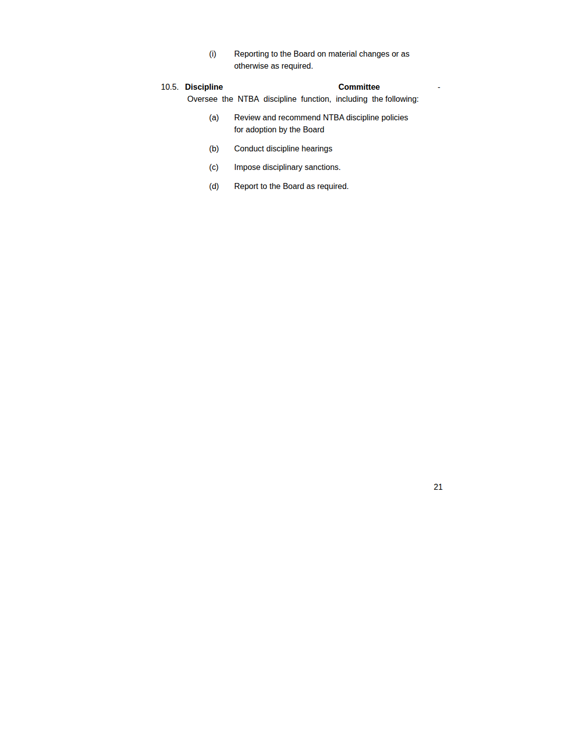(i)
Reporting to the Board on material changes or as otherwise as required.
10.5.
Discipline Committee - Oversee the NTBA discipline function, including the following:
(a)
Review and recommend NTBA discipline policies for adoption by the Board
(b)
Conduct discipline hearings
(c)
Impose disciplinary sanctions.
(d)
Report to the Board as required.
21